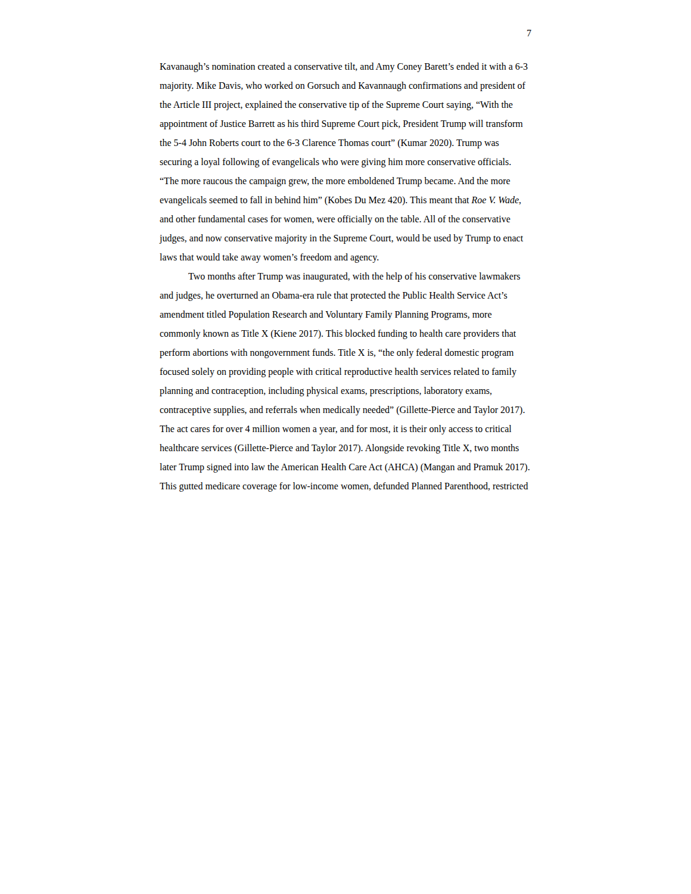7
Kavanaugh’s nomination created a conservative tilt, and Amy Coney Barett’s ended it with a 6-3 majority. Mike Davis, who worked on Gorsuch and Kavannaugh confirmations and president of the Article III project, explained the conservative tip of the Supreme Court saying, “With the appointment of Justice Barrett as his third Supreme Court pick, President Trump will transform the 5-4 John Roberts court to the 6-3 Clarence Thomas court” (Kumar 2020). Trump was securing a loyal following of evangelicals who were giving him more conservative officials. “The more raucous the campaign grew, the more emboldened Trump became. And the more evangelicals seemed to fall in behind him” (Kobes Du Mez 420). This meant that Roe V. Wade, and other fundamental cases for women, were officially on the table. All of the conservative judges, and now conservative majority in the Supreme Court, would be used by Trump to enact laws that would take away women’s freedom and agency.
Two months after Trump was inaugurated, with the help of his conservative lawmakers and judges, he overturned an Obama-era rule that protected the Public Health Service Act’s amendment titled Population Research and Voluntary Family Planning Programs, more commonly known as Title X (Kiene 2017). This blocked funding to health care providers that perform abortions with nongovernment funds. Title X is, “the only federal domestic program focused solely on providing people with critical reproductive health services related to family planning and contraception, including physical exams, prescriptions, laboratory exams, contraceptive supplies, and referrals when medically needed” (Gillette-Pierce and Taylor 2017). The act cares for over 4 million women a year, and for most, it is their only access to critical healthcare services (Gillette-Pierce and Taylor 2017). Alongside revoking Title X, two months later Trump signed into law the American Health Care Act (AHCA) (Mangan and Pramuk 2017). This gutted medicare coverage for low-income women, defunded Planned Parenthood, restricted